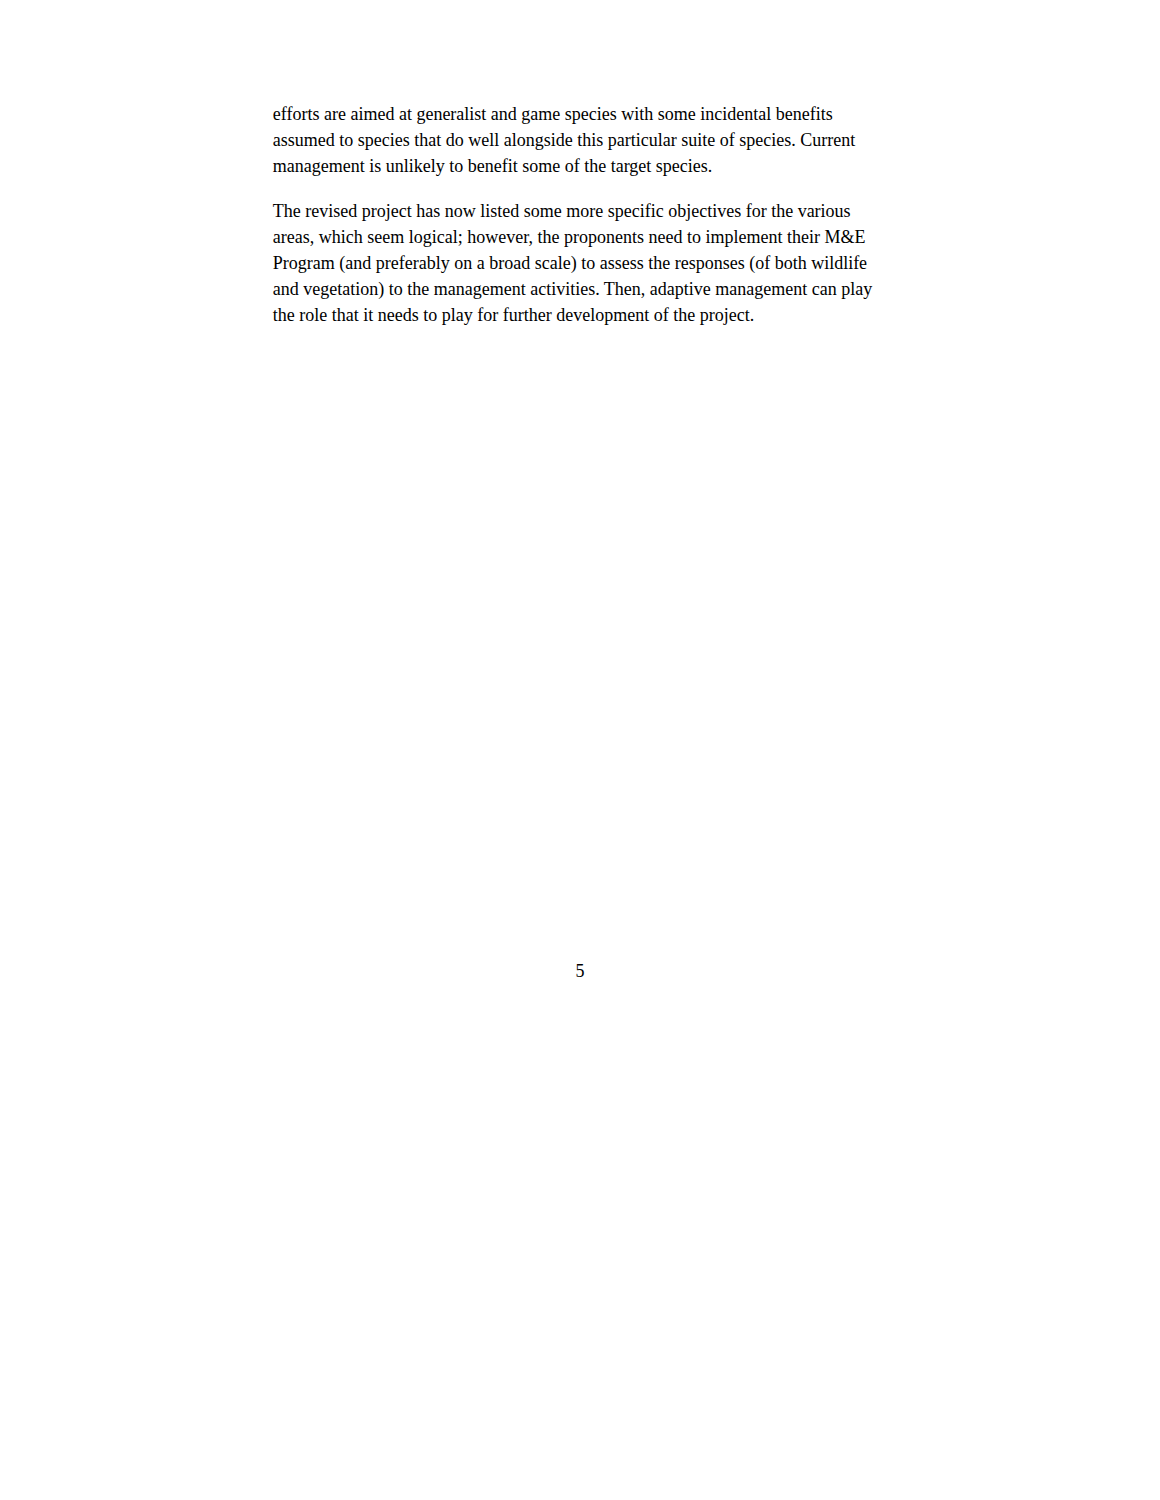efforts are aimed at generalist and game species with some incidental benefits assumed to species that do well alongside this particular suite of species. Current management is unlikely to benefit some of the target species.
The revised project has now listed some more specific objectives for the various areas, which seem logical; however, the proponents need to implement their M&E Program (and preferably on a broad scale) to assess the responses (of both wildlife and vegetation) to the management activities. Then, adaptive management can play the role that it needs to play for further development of the project.
5